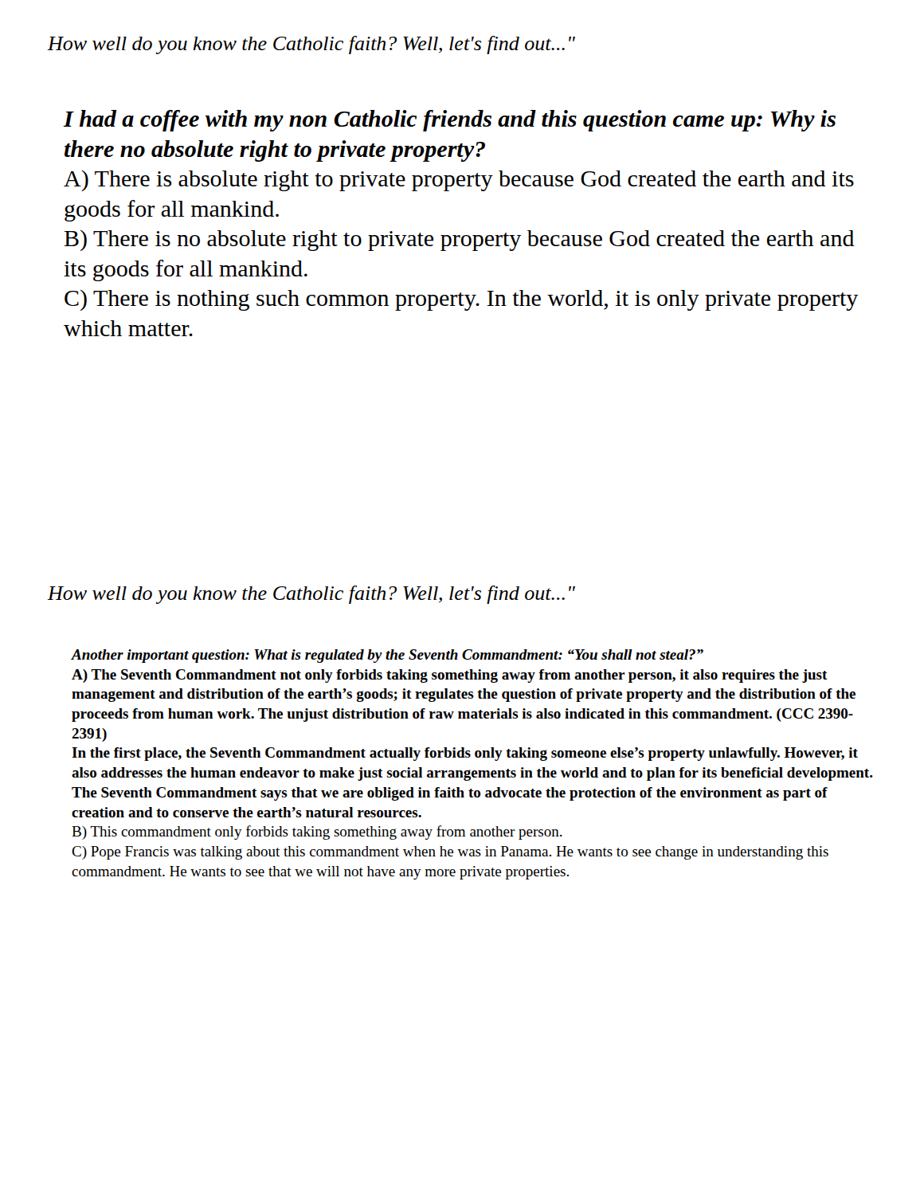How well do you know the Catholic faith? Well, let's find out..."
I had a coffee with my non Catholic friends and this question came up: Why is there no absolute right to private property?
A) There is absolute right to private property because God created the earth and its goods for all mankind.
B) There is no absolute right to private property because God created the earth and its goods for all mankind.
C) There is nothing such common property. In the world, it is only private property which matter.
How well do you know the Catholic faith? Well, let's find out..."
Another important question: What is regulated by the Seventh Commandment: “You shall not steal?”
A) The Seventh Commandment not only forbids taking something away from another person, it also requires the just management and distribution of the earth’s goods; it regulates the question of private property and the distribution of the proceeds from human work. The unjust distribution of raw materials is also indicated in this commandment. (CCC 2390-2391)
In the first place, the Seventh Commandment actually forbids only taking someone else’s property unlawfully. However, it also addresses the human endeavor to make just social arrangements in the world and to plan for its beneficial development. The Seventh Commandment says that we are obliged in faith to advocate the protection of the environment as part of creation and to conserve the earth’s natural resources.
B) This commandment only forbids taking something away from another person.
C) Pope Francis was talking about this commandment when he was in Panama. He wants to see change in understanding this commandment. He wants to see that we will not have any more private properties.